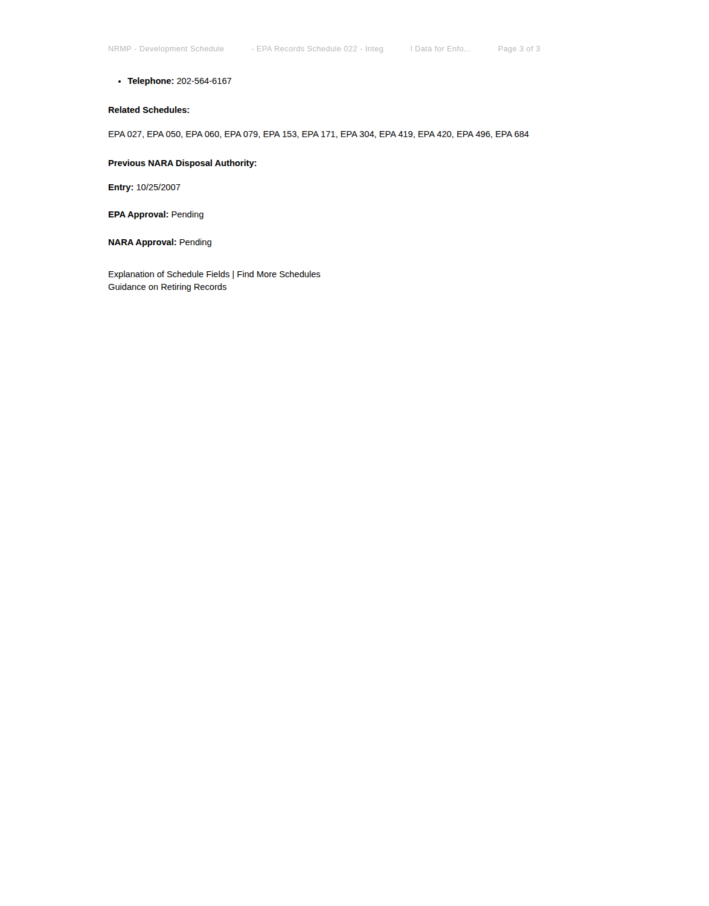NRMP - Development Schedule - EPA Records Schedule 022 - Integ l Data for Enfo... Page 3 of 3
Telephone: 202-564-6167
Related Schedules:
EPA 027, EPA 050, EPA 060, EPA 079, EPA 153, EPA 171, EPA 304, EPA 419, EPA 420, EPA 496, EPA 684
Previous NARA Disposal Authority:
Entry: 10/25/2007
EPA Approval: Pending
NARA Approval: Pending
Explanation of Schedule Fields | Find More Schedules
Guidance on Retiring Records